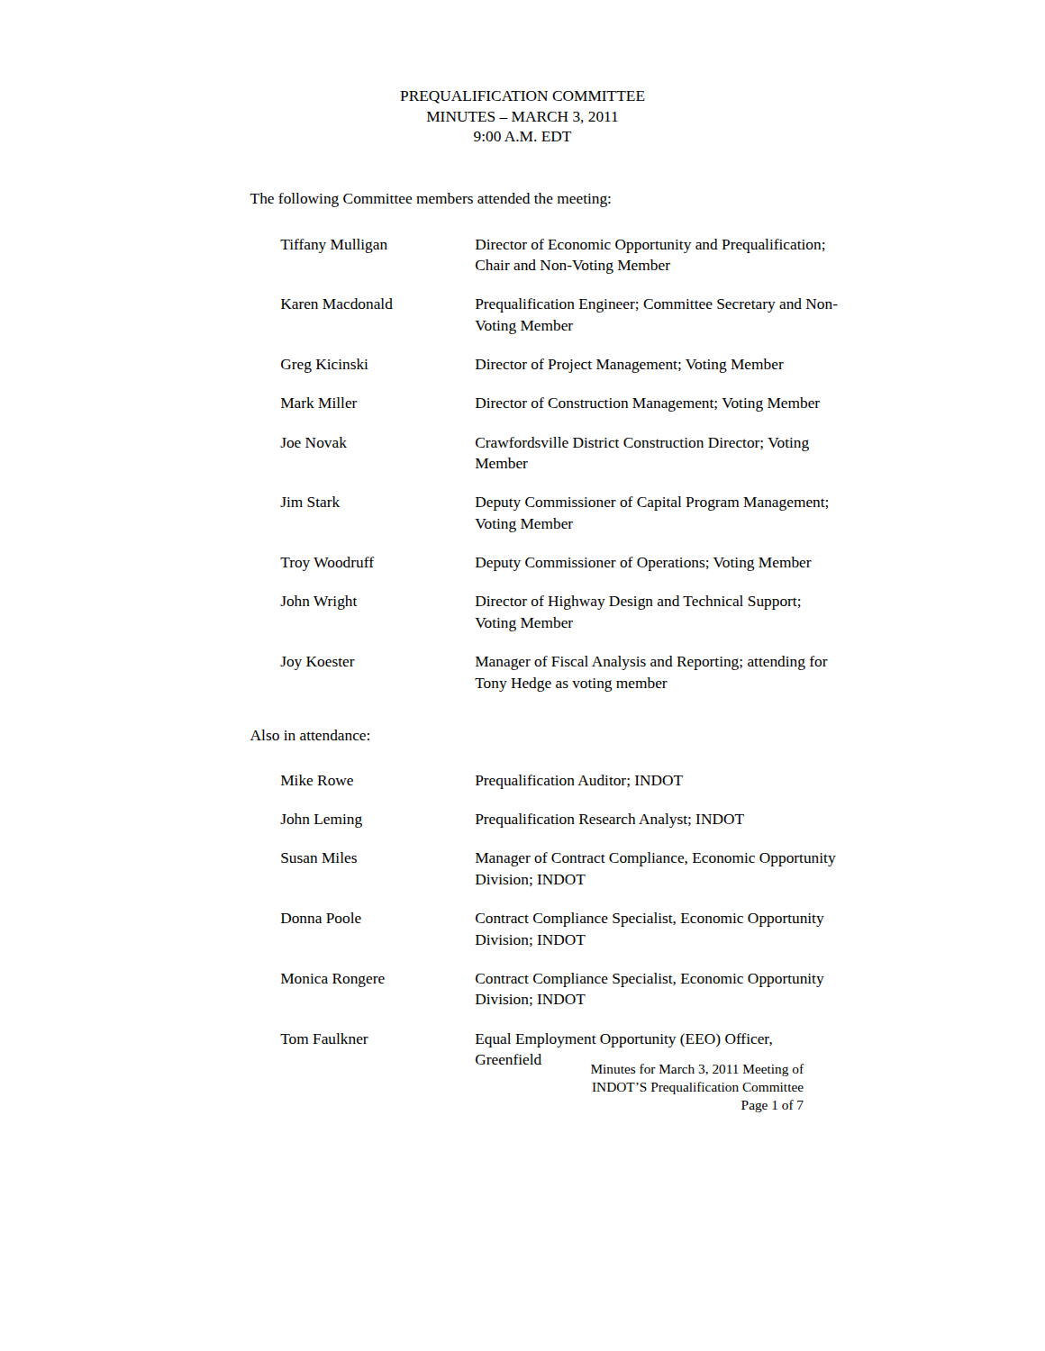PREQUALIFICATION COMMITTEE
MINUTES – MARCH 3, 2011
9:00 A.M. EDT
The following Committee members attended the meeting:
| Tiffany Mulligan | Director of Economic Opportunity and Prequalification; Chair and Non-Voting Member |
| Karen Macdonald | Prequalification Engineer; Committee Secretary and Non-Voting Member |
| Greg Kicinski | Director of Project Management; Voting Member |
| Mark Miller | Director of Construction Management; Voting Member |
| Joe Novak | Crawfordsville District Construction Director; Voting Member |
| Jim Stark | Deputy Commissioner of Capital Program Management; Voting Member |
| Troy Woodruff | Deputy Commissioner of Operations; Voting Member |
| John Wright | Director of Highway Design and Technical Support; Voting Member |
| Joy Koester | Manager of Fiscal Analysis and Reporting; attending for Tony Hedge as voting member |
Also in attendance:
| Mike Rowe | Prequalification Auditor; INDOT |
| John Leming | Prequalification Research Analyst; INDOT |
| Susan Miles | Manager of Contract Compliance, Economic Opportunity Division; INDOT |
| Donna Poole | Contract Compliance Specialist, Economic Opportunity Division; INDOT |
| Monica Rongere | Contract Compliance Specialist, Economic Opportunity Division; INDOT |
| Tom Faulkner | Equal Employment Opportunity (EEO) Officer, Greenfield |
Minutes for March 3, 2011 Meeting of
INDOT’S Prequalification Committee
Page 1 of 7